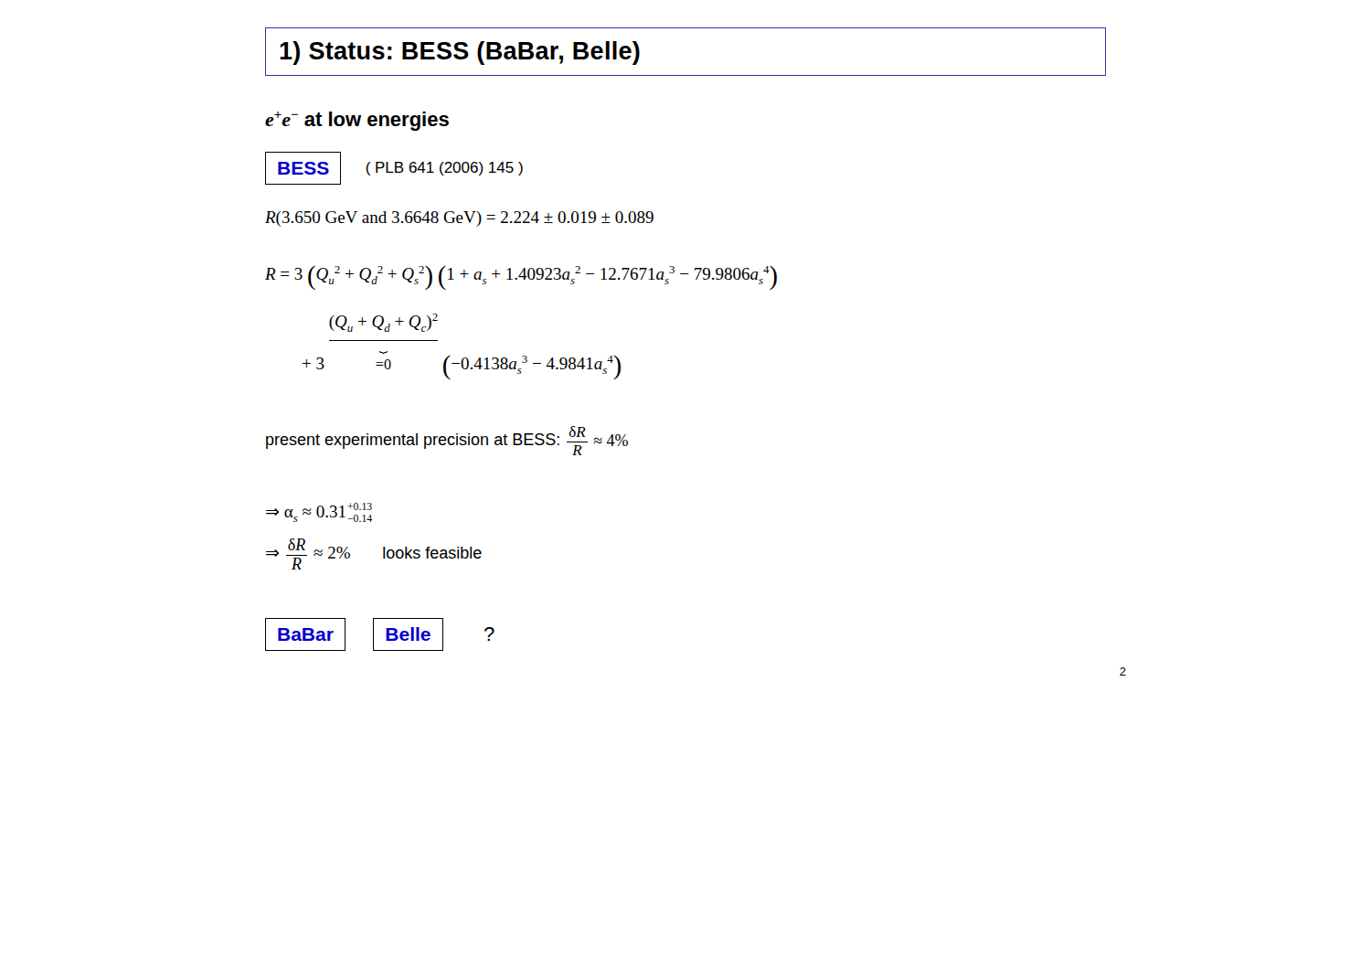1) Status: BESS (BaBar, Belle)
e+e− at low energies
BESS ( PLB 641 (2006) 145 )
R(3.650 GeV and 3.6648 GeV) = 2.224 ± 0.019 ± 0.089
R = 3 (Qu2 + Qd2 + Qs2) (1 + as + 1.40923as2 − 12.7671as3 − 79.9806as4)
+ 3 (Qu + Qd + Qc)2 ⏟ =0 (−0.4138as3 − 4.9841as4)
present experimental precision at BESS: δR R ≈ 4%
⇒ αs ≈ 0.31+0.13
−0.14
⇒ δR R ≈ 2% looks feasible
BaBar Belle ?
2